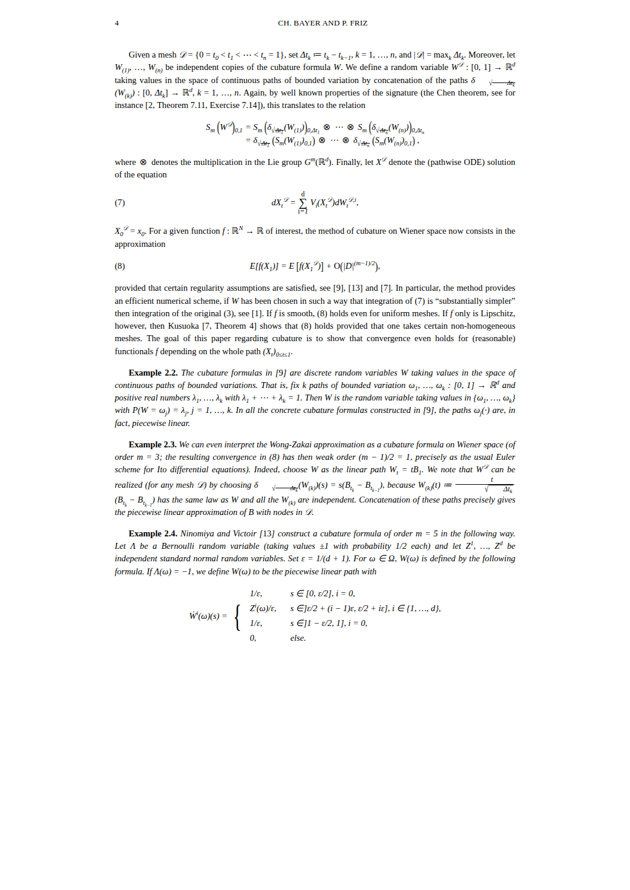4 CH. BAYER AND P. FRIZ
Given a mesh 𝒟 = {0 = t0 < t1 < ⋯ < tn = 1}, set Δtk ≔ tk − tk−1, k = 1, …, n, and |𝒟| = maxk Δtk. Moreover, let W(1), …, W(n) be independent copies of the cubature formula W. We define a random variable W𝒟 : [0, 1] → ℝd taking values in the space of continuous paths of bounded variation by concatenation of the paths δ√Δtk(W(k)) : [0, Δtk] → ℝd, k = 1, …, n. Again, by well known properties of the signature (the Chen theorem, see for instance [2, Theorem 7.11, Exercise 7.14]), this translates to the relation
Sm (W𝒟)0,1 = Sm (δ√Δt1(W(1)))0,Δt1 ⊗ ⋯ ⊗ Sm (δ√Δtn(W(n)))0,Δtn = δ√Δt1 (Sm(W(1))0,1) ⊗ ⋯ ⊗ δ√Δtn (Sm(W(n))0,1) ,
where ⊗ denotes the multiplication in the Lie group Gm(ℝd). Finally, let X𝒟 denote the (pathwise ODE) solution of the equation
(7) dXt𝒟 = d∑i=1 Vi(Xt𝒟)dWt𝒟,i,
X0𝒟 = x0. For a given function f : ℝN → ℝ of interest, the method of cubature on Wiener space now consists in the approximation
(8) E[f(X1)] = E [f(X1𝒟)] + O(|D|(m−1)/2),
provided that certain regularity assumptions are satisfied, see [9], [13] and [7]. In particular, the method provides an efficient numerical scheme, if W has been chosen in such a way that integration of (7) is “substantially simpler” then integration of the original (3), see [1]. If f is smooth, (8) holds even for uniform meshes. If f only is Lipschitz, however, then Kusuoka [7, Theorem 4] shows that (8) holds provided that one takes certain non-homogeneous meshes. The goal of this paper regarding cubature is to show that convergence even holds for (reasonable) functionals f depending on the whole path (Xt)0≤t≤1.
Example 2.2. The cubature formulas in [9] are discrete random variables W taking values in the space of continuous paths of bounded variations. That is, fix k paths of bounded variation ω1, …, ωk : [0, 1] → ℝd and positive real numbers λ1, …, λk with λ1 + ⋯ + λk = 1. Then W is the random variable taking values in {ω1, …, ωk} with P(W = ωj) = λj, j = 1, …, k. In all the concrete cubature formulas constructed in [9], the paths ωj(·) are, in fact, piecewise linear.
Example 2.3. We can even interpret the Wong-Zakai approximation as a cubature formula on Wiener space (of order m = 3; the resulting convergence in (8) has then weak order (m − 1)/2 = 1, precisely as the usual Euler scheme for Ito differential equations). Indeed, choose W as the linear path Wt = tB1. We note that W𝒟 can be realized (for any mesh 𝒟) by choosing δ√Δtk(W(k))(s) = s(Btk − Btk−1), because W(k)(t) ≔ t√Δtk(Btk − Btk−1) has the same law as W and all the W(k) are independent. Concatenation of these paths precisely gives the piecewise linear approximation of B with nodes in 𝒟.
Example 2.4. Ninomiya and Victoir [13] construct a cubature formula of order m = 5 in the following way. Let Λ be a Bernoulli random variable (taking values ±1 with probability 1/2 each) and let Z1, …, Zd be independent standard normal random variables. Set ε = 1/(d + 1). For ω ∈ Ω, W(ω) is defined by the following formula. If Λ(ω) = −1, we define W(ω) to be the piecewise linear path with
Ẇi(ω)(s) = { 1/ε, s ∈ [0, ε/2], i = 0, Zi(ω)/ε, s ∈]ε/2 + (i − 1)ε, ε/2 + iε], i ∈ {1, …, d}, 1/ε, s ∈]1 − ε/2, 1], i = 0, 0, else.